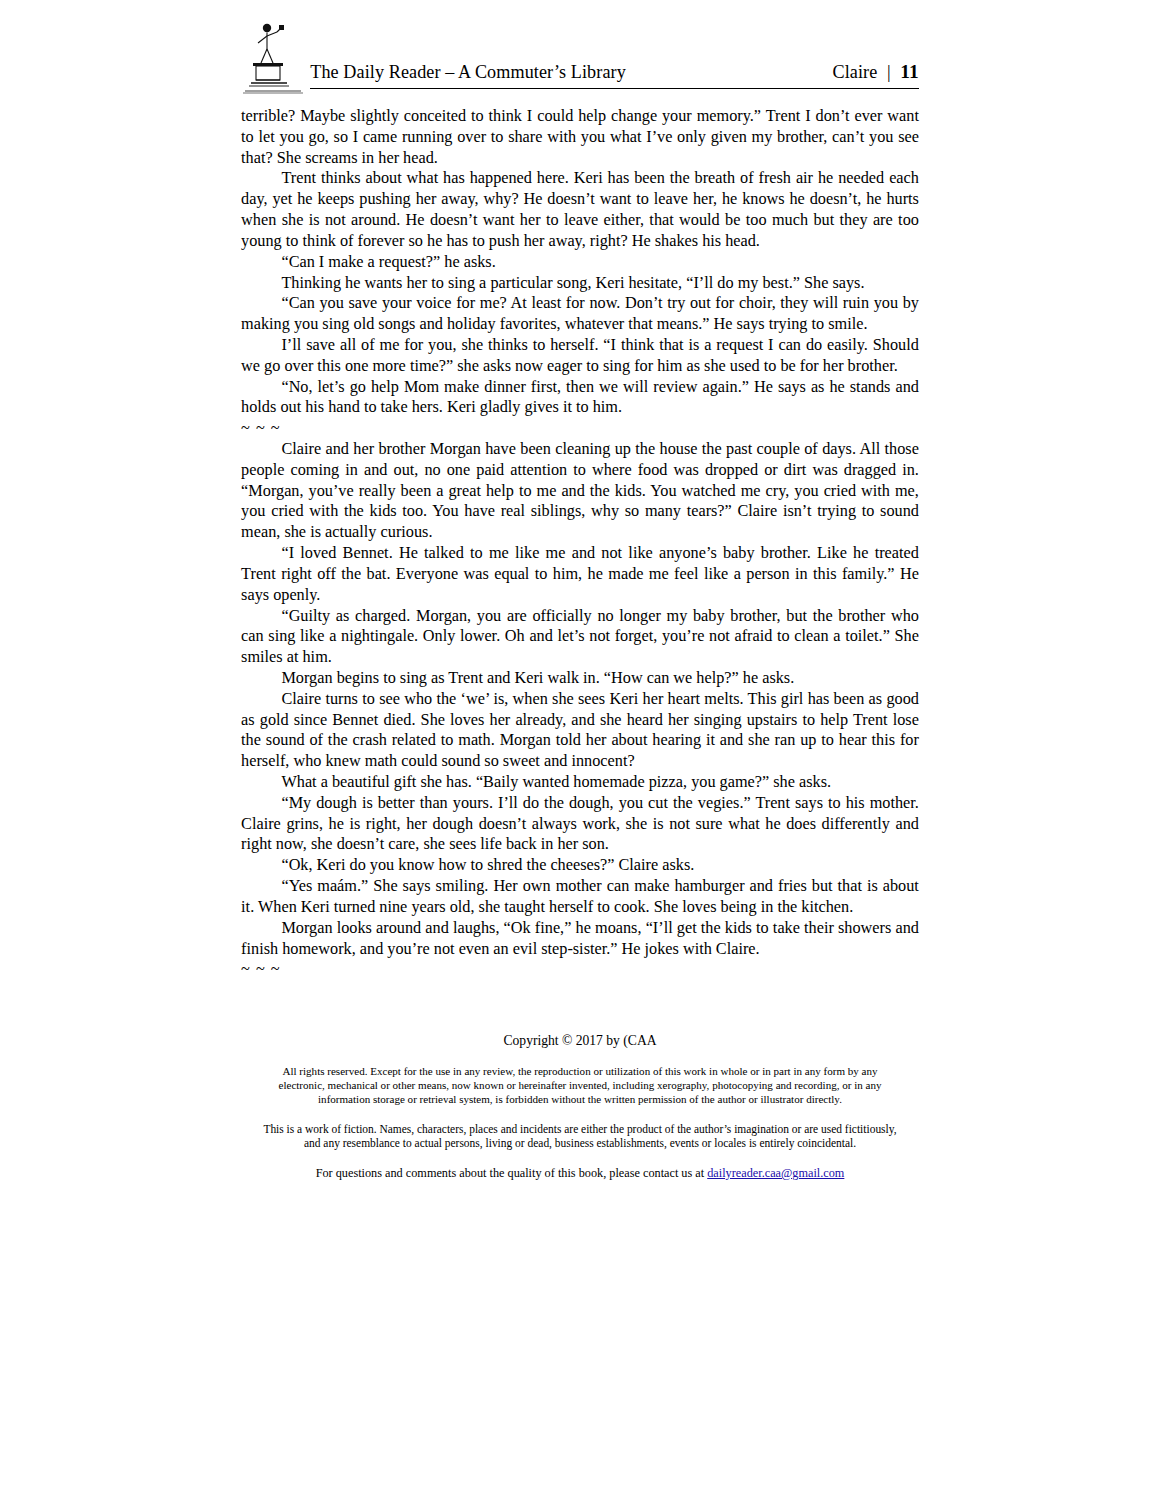The Daily Reader – A Commuter’s Library Claire | 11
terrible? Maybe slightly conceited to think I could help change your memory.” Trent I don’t ever want to let you go, so I came running over to share with you what I’ve only given my brother, can’t you see that? She screams in her head.
Trent thinks about what has happened here. Keri has been the breath of fresh air he needed each day, yet he keeps pushing her away, why? He doesn’t want to leave her, he knows he doesn’t, he hurts when she is not around. He doesn’t want her to leave either, that would be too much but they are too young to think of forever so he has to push her away, right? He shakes his head.
“Can I make a request?” he asks.
Thinking he wants her to sing a particular song, Keri hesitate, “I’ll do my best.” She says.
“Can you save your voice for me? At least for now. Don’t try out for choir, they will ruin you by making you sing old songs and holiday favorites, whatever that means.” He says trying to smile.
I’ll save all of me for you, she thinks to herself. “I think that is a request I can do easily. Should we go over this one more time?” she asks now eager to sing for him as she used to be for her brother.
“No, let’s go help Mom make dinner first, then we will review again.” He says as he stands and holds out his hand to take hers. Keri gladly gives it to him.
~ ~ ~
Claire and her brother Morgan have been cleaning up the house the past couple of days. All those people coming in and out, no one paid attention to where food was dropped or dirt was dragged in. “Morgan, you’ve really been a great help to me and the kids. You watched me cry, you cried with me, you cried with the kids too. You have real siblings, why so many tears?” Claire isn’t trying to sound mean, she is actually curious.
“I loved Bennet. He talked to me like me and not like anyone’s baby brother. Like he treated Trent right off the bat. Everyone was equal to him, he made me feel like a person in this family.” He says openly.
“Guilty as charged. Morgan, you are officially no longer my baby brother, but the brother who can sing like a nightingale. Only lower. Oh and let’s not forget, you’re not afraid to clean a toilet.” She smiles at him.
Morgan begins to sing as Trent and Keri walk in. “How can we help?” he asks.
Claire turns to see who the ‘we’ is, when she sees Keri her heart melts. This girl has been as good as gold since Bennet died. She loves her already, and she heard her singing upstairs to help Trent lose the sound of the crash related to math. Morgan told her about hearing it and she ran up to hear this for herself, who knew math could sound so sweet and innocent?
What a beautiful gift she has. “Baily wanted homemade pizza, you game?” she asks.
“My dough is better than yours. I’ll do the dough, you cut the vegies.” Trent says to his mother. Claire grins, he is right, her dough doesn’t always work, she is not sure what he does differently and right now, she doesn’t care, she sees life back in her son.
“Ok, Keri do you know how to shred the cheeses?” Claire asks.
“Yes maám.” She says smiling. Her own mother can make hamburger and fries but that is about it. When Keri turned nine years old, she taught herself to cook. She loves being in the kitchen.
Morgan looks around and laughs, “Ok fine,” he moans, “I’ll get the kids to take their showers and finish homework, and you’re not even an evil step-sister.” He jokes with Claire.
~ ~ ~
Copyright © 2017 by (CAA
All rights reserved. Except for the use in any review, the reproduction or utilization of this work in whole or in part in any form by any electronic, mechanical or other means, now known or hereinafter invented, including xerography, photocopying and recording, or in any information storage or retrieval system, is forbidden without the written permission of the author or illustrator directly.
This is a work of fiction. Names, characters, places and incidents are either the product of the author’s imagination or are used fictitiously, and any resemblance to actual persons, living or dead, business establishments, events or locales is entirely coincidental.
For questions and comments about the quality of this book, please contact us at dailyreader.caa@gmail.com